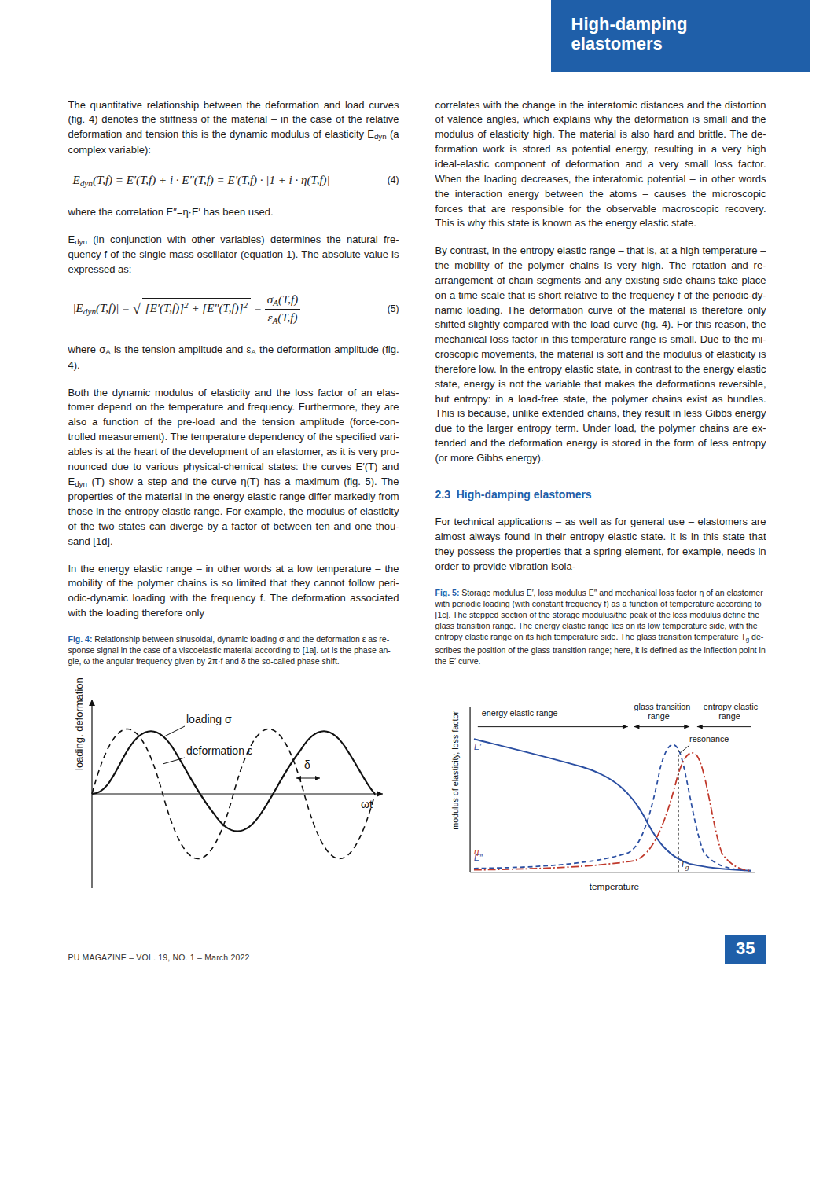High-damping
elastomers
The quantitative relationship between the deformation and load curves (fig. 4) denotes the stiffness of the material – in the case of the relative deformation and tension this is the dynamic modulus of elasticity Edyn (a complex variable):
Edyn(T,f) = E′(T,f) + i · E″(T,f) = E′(T,f) · |1 + i · η(T,f)|
(4)
where the correlation E″=η·E′ has been used.
Edyn (in conjunction with other variables) determines the natural frequency f of the single mass oscillator (equation 1). The absolute value is expressed as:
|Edyn(T,f)| = √[E′(T,f)]2 + [E″(T,f)]2 = σA(T,f) εA(T,f)
(5)
where σA is the tension amplitude and εA the deformation amplitude (fig. 4).
Both the dynamic modulus of elasticity and the loss factor of an elastomer depend on the temperature and frequency. Furthermore, they are also a function of the pre-load and the tension amplitude (force-controlled measurement). The temperature dependency of the specified variables is at the heart of the development of an elastomer, as it is very pronounced due to various physical-chemical states: the curves E′(T) and Edyn (T) show a step and the curve η(T) has a maximum (fig. 5). The properties of the material in the energy elastic range differ markedly from those in the entropy elastic range. For example, the modulus of elasticity of the two states can diverge by a factor of between ten and one thousand [1d].
In the energy elastic range – in other words at a low temperature – the mobility of the polymer chains is so limited that they cannot follow periodic-dynamic loading with the frequency f. The deformation associated with the loading therefore only
Fig. 4: Relationship between sinusoidal, dynamic loading σ and the deformation ε as response signal in the case of a viscoelastic material according to [1a]. ωt is the phase angle, ω the angular frequency given by 2π·f and δ the so-called phase shift.
loading σ deformation ε δ ωt loading, deformation
correlates with the change in the interatomic distances and the distortion of valence angles, which explains why the deformation is small and the modulus of elasticity high. The material is also hard and brittle. The deformation work is stored as potential energy, resulting in a very high ideal-elastic component of deformation and a very small loss factor. When the loading decreases, the interatomic potential – in other words the interaction energy between the atoms – causes the microscopic forces that are responsible for the observable macroscopic recovery. This is why this state is known as the energy elastic state.
By contrast, in the entropy elastic range – that is, at a high temperature – the mobility of the polymer chains is very high. The rotation and rearrangement of chain segments and any existing side chains take place on a time scale that is short relative to the frequency f of the periodic-dynamic loading. The deformation curve of the material is therefore only shifted slightly compared with the load curve (fig. 4). For this reason, the mechanical loss factor in this temperature range is small. Due to the microscopic movements, the material is soft and the modulus of elasticity is therefore low. In the entropy elastic state, in contrast to the energy elastic state, energy is not the variable that makes the deformations reversible, but entropy: in a load-free state, the polymer chains exist as bundles. This is because, unlike extended chains, they result in less Gibbs energy due to the larger entropy term. Under load, the polymer chains are extended and the deformation energy is stored in the form of less entropy (or more Gibbs energy).
2.3 High-damping elastomers
For technical applications – as well as for general use – elastomers are almost always found in their entropy elastic state. It is in this state that they possess the properties that a spring element, for example, needs in order to provide vibration isola-
Fig. 5: Storage modulus E′, loss modulus E″ and mechanical loss factor η of an elastomer with periodic loading (with constant frequency f) as a function of temperature according to [1c]. The stepped section of the storage modulus/the peak of the loss modulus define the glass transition range. The energy elastic range lies on its low temperature side, with the entropy elastic range on its high temperature side. The glass transition temperature Tg describes the position of the glass transition range; here, it is defined as the inflection point in the E′ curve.
energy elastic range glass transition range entropy elastic range E′ E″ η resonance Tg modulus of elasticity, loss factor temperature
PU MAGAZINE – VOL. 19, NO. 1 – March 2022
35